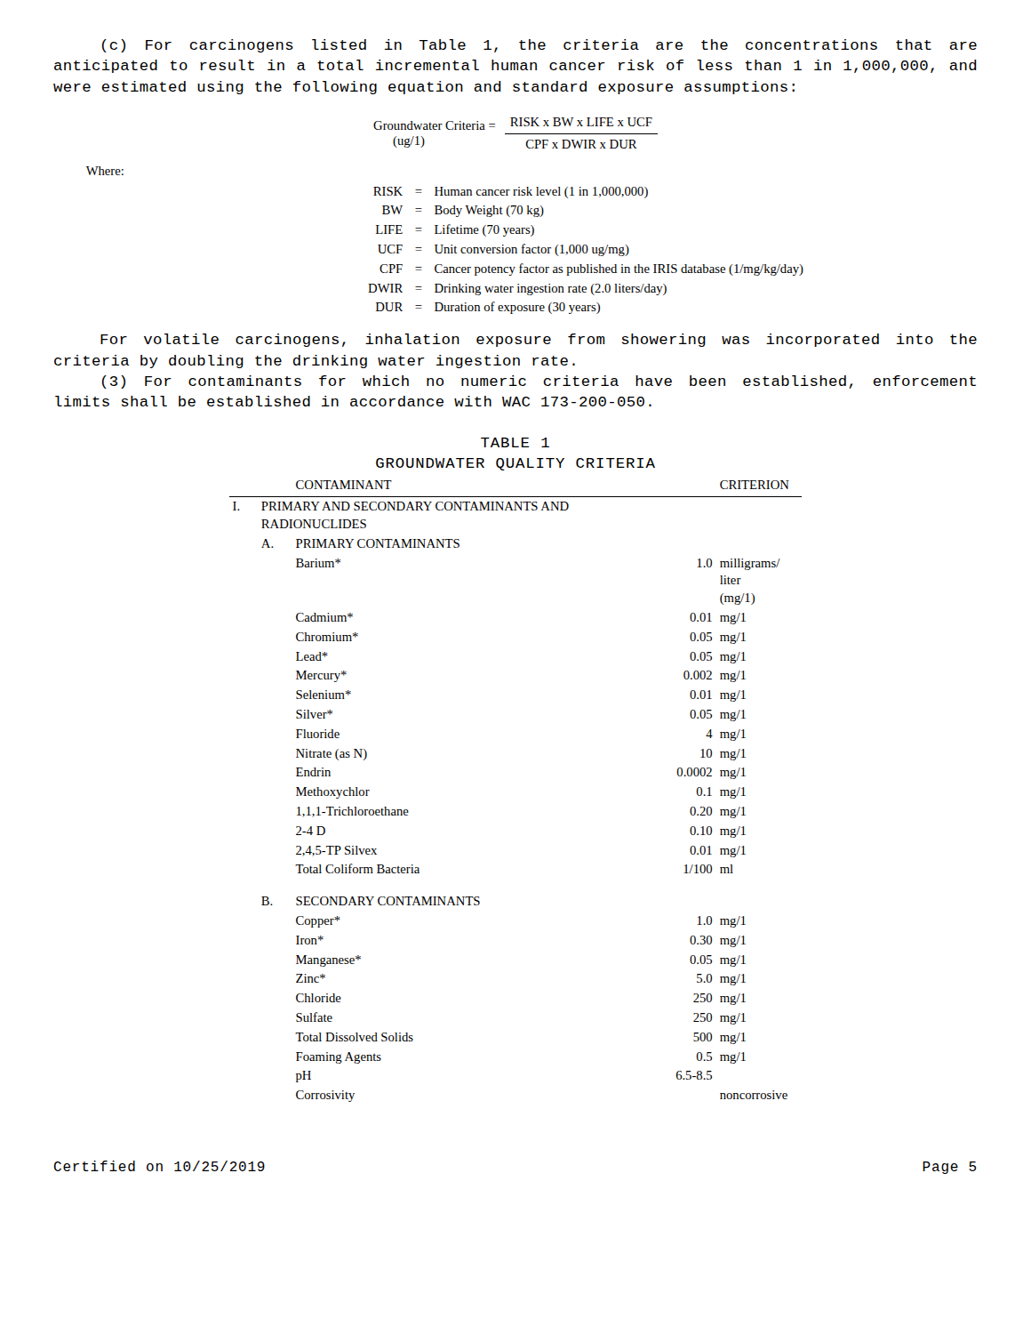(c) For carcinogens listed in Table 1, the criteria are the concentrations that are anticipated to result in a total incremental human cancer risk of less than 1 in 1,000,000, and were estimated using the following equation and standard exposure assumptions:
Groundwater Criteria =
(ug/1)
RISK x BW x LIFE x UCF CPF x DWIR x DUR
Where:
| RISK | = | Human cancer risk level (1 in 1,000,000) |
| BW | = | Body Weight (70 kg) |
| LIFE | = | Lifetime (70 years) |
| UCF | = | Unit conversion factor (1,000 ug/mg) |
| CPF | = | Cancer potency factor as published in the IRIS database (1/mg/kg/day) |
| DWIR | = | Drinking water ingestion rate (2.0 liters/day) |
| DUR | = | Duration of exposure (30 years) |
For volatile carcinogens, inhalation exposure from showering was incorporated into the criteria by doubling the drinking water ingestion rate.
(3) For contaminants for which no numeric criteria have been established, enforcement limits shall be established in accordance with WAC 173-200-050.
TABLE 1
GROUNDWATER QUALITY CRITERIA
| | | CONTAMINANT | | CRITERION |
| I. | PRIMARY AND SECONDARY CONTAMINANTS AND RADIONUCLIDES |
| | A. | PRIMARY CONTAMINANTS |
| | | Barium* | 1.0 | milligrams/ liter (mg/1) |
| | | Cadmium* | 0.01 | mg/1 |
| | | Chromium* | 0.05 | mg/1 |
| | | Lead* | 0.05 | mg/1 |
| | | Mercury* | 0.002 | mg/1 |
| | | Selenium* | 0.01 | mg/1 |
| | | Silver* | 0.05 | mg/1 |
| | | Fluoride | 4 | mg/1 |
| | | Nitrate (as N) | 10 | mg/1 |
| | | Endrin | 0.0002 | mg/1 |
| | | Methoxychlor | 0.1 | mg/1 |
| | | 1,1,1-Trichloroethane | 0.20 | mg/1 |
| | | 2-4 D | 0.10 | mg/1 |
| | | 2,4,5-TP Silvex | 0.01 | mg/1 |
| | | Total Coliform Bacteria | 1/100 | ml |
| | B. | SECONDARY CONTAMINANTS |
| | | Copper* | 1.0 | mg/1 |
| | | Iron* | 0.30 | mg/1 |
| | | Manganese* | 0.05 | mg/1 |
| | | Zinc* | 5.0 | mg/1 |
| | | Chloride | 250 | mg/1 |
| | | Sulfate | 250 | mg/1 |
| | | Total Dissolved Solids | 500 | mg/1 |
| | | Foaming Agents | 0.5 | mg/1 |
| | | pH | 6.5-8.5 | |
| | | Corrosivity | | noncorrosive |
Certified on 10/25/2019 Page 5